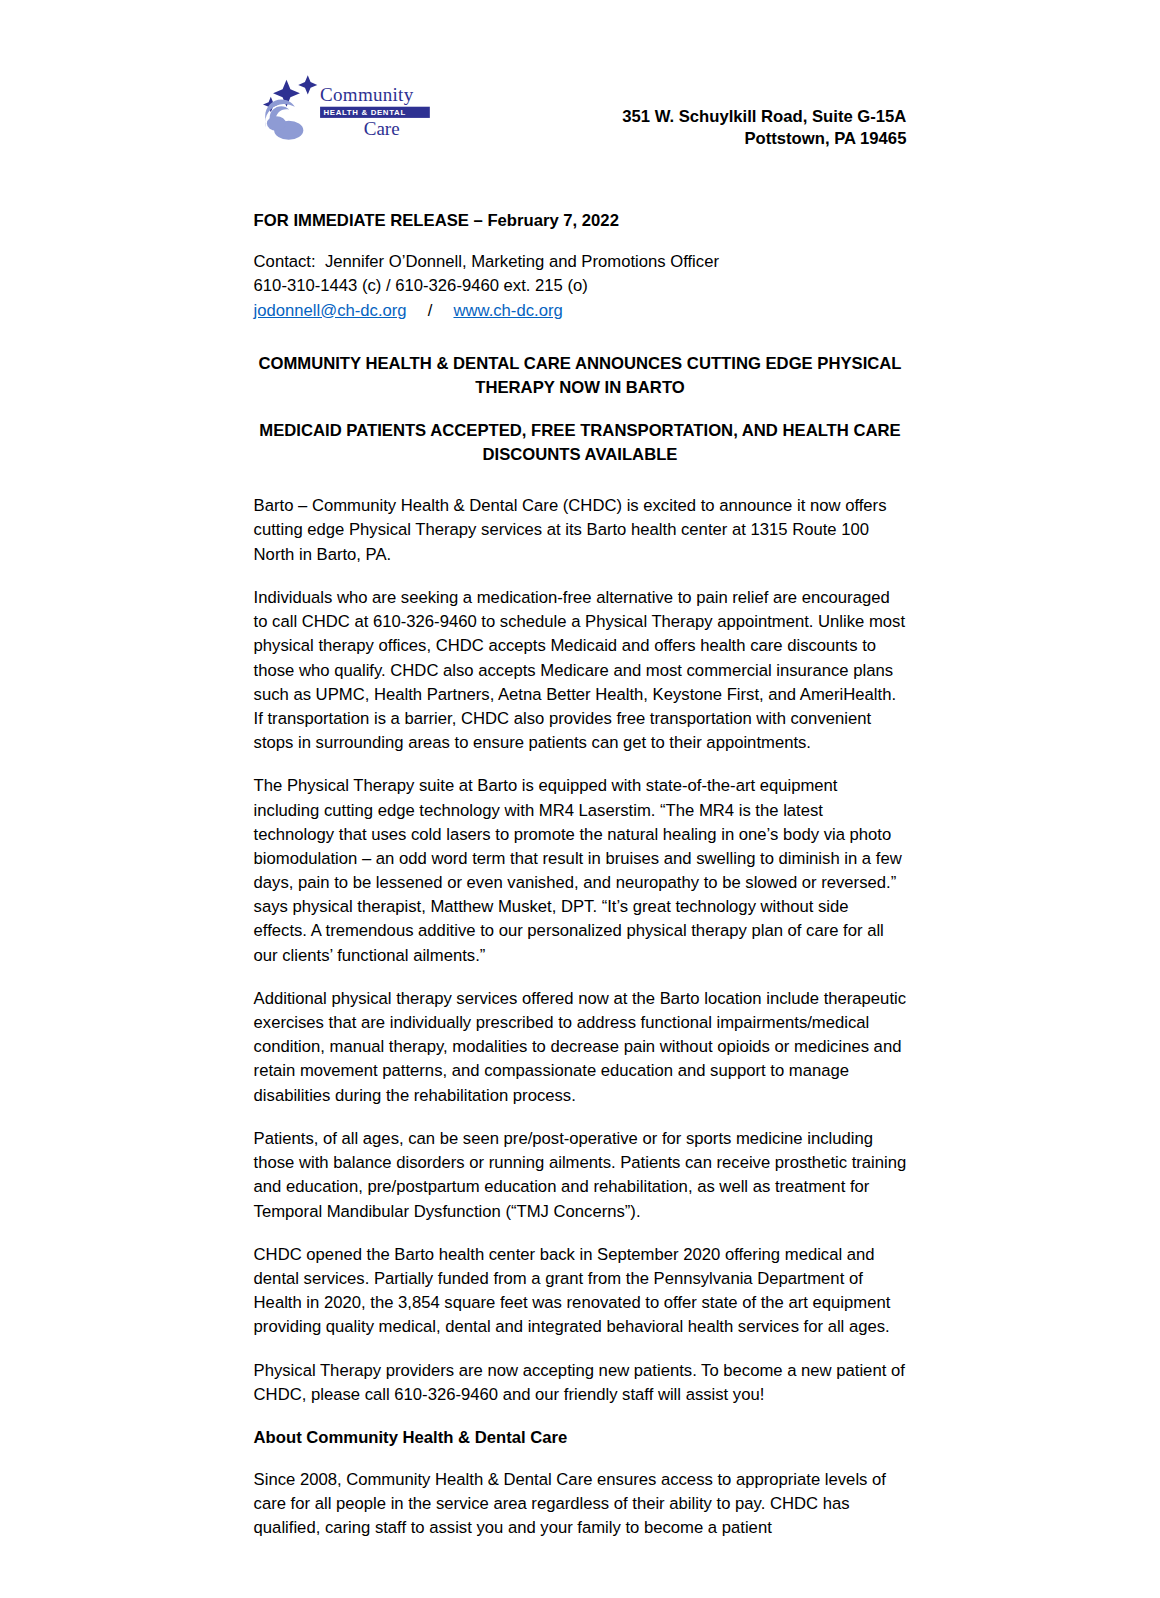Community HEALTH & DENTAL Care
351 W. Schuylkill Road, Suite G-15A
Pottstown, PA 19465
FOR IMMEDIATE RELEASE – February 7, 2022
Contact: Jennifer O’Donnell, Marketing and Promotions Officer
610-310-1443 (c) / 610-326-9460 ext. 215 (o)
jodonnell@ch-dc.org/www.ch-dc.org
Community Health & Dental Care Announces Cutting Edge Physical Therapy Now in Barto
Medicaid Patients Accepted, Free Transportation, and Health Care Discounts Available
Barto – Community Health & Dental Care (CHDC) is excited to announce it now offers cutting edge Physical Therapy services at its Barto health center at 1315 Route 100 North in Barto, PA.
Individuals who are seeking a medication-free alternative to pain relief are encouraged to call CHDC at 610-326-9460 to schedule a Physical Therapy appointment. Unlike most physical therapy offices, CHDC accepts Medicaid and offers health care discounts to those who qualify. CHDC also accepts Medicare and most commercial insurance plans such as UPMC, Health Partners, Aetna Better Health, Keystone First, and AmeriHealth. If transportation is a barrier, CHDC also provides free transportation with convenient stops in surrounding areas to ensure patients can get to their appointments.
The Physical Therapy suite at Barto is equipped with state-of-the-art equipment including cutting edge technology with MR4 Laserstim. “The MR4 is the latest technology that uses cold lasers to promote the natural healing in one’s body via photo biomodulation – an odd word term that result in bruises and swelling to diminish in a few days, pain to be lessened or even vanished, and neuropathy to be slowed or reversed.” says physical therapist, Matthew Musket, DPT. “It’s great technology without side effects. A tremendous additive to our personalized physical therapy plan of care for all our clients’ functional ailments.”
Additional physical therapy services offered now at the Barto location include therapeutic exercises that are individually prescribed to address functional impairments/medical condition, manual therapy, modalities to decrease pain without opioids or medicines and retain movement patterns, and compassionate education and support to manage disabilities during the rehabilitation process.
Patients, of all ages, can be seen pre/post-operative or for sports medicine including those with balance disorders or running ailments. Patients can receive prosthetic training and education, pre/postpartum education and rehabilitation, as well as treatment for Temporal Mandibular Dysfunction (“TMJ Concerns”).
CHDC opened the Barto health center back in September 2020 offering medical and dental services. Partially funded from a grant from the Pennsylvania Department of Health in 2020, the 3,854 square feet was renovated to offer state of the art equipment providing quality medical, dental and integrated behavioral health services for all ages.
Physical Therapy providers are now accepting new patients. To become a new patient of CHDC, please call 610-326-9460 and our friendly staff will assist you!
About Community Health & Dental Care
Since 2008, Community Health & Dental Care ensures access to appropriate levels of care for all people in the service area regardless of their ability to pay. CHDC has qualified, caring staff to assist you and your family to become a patient